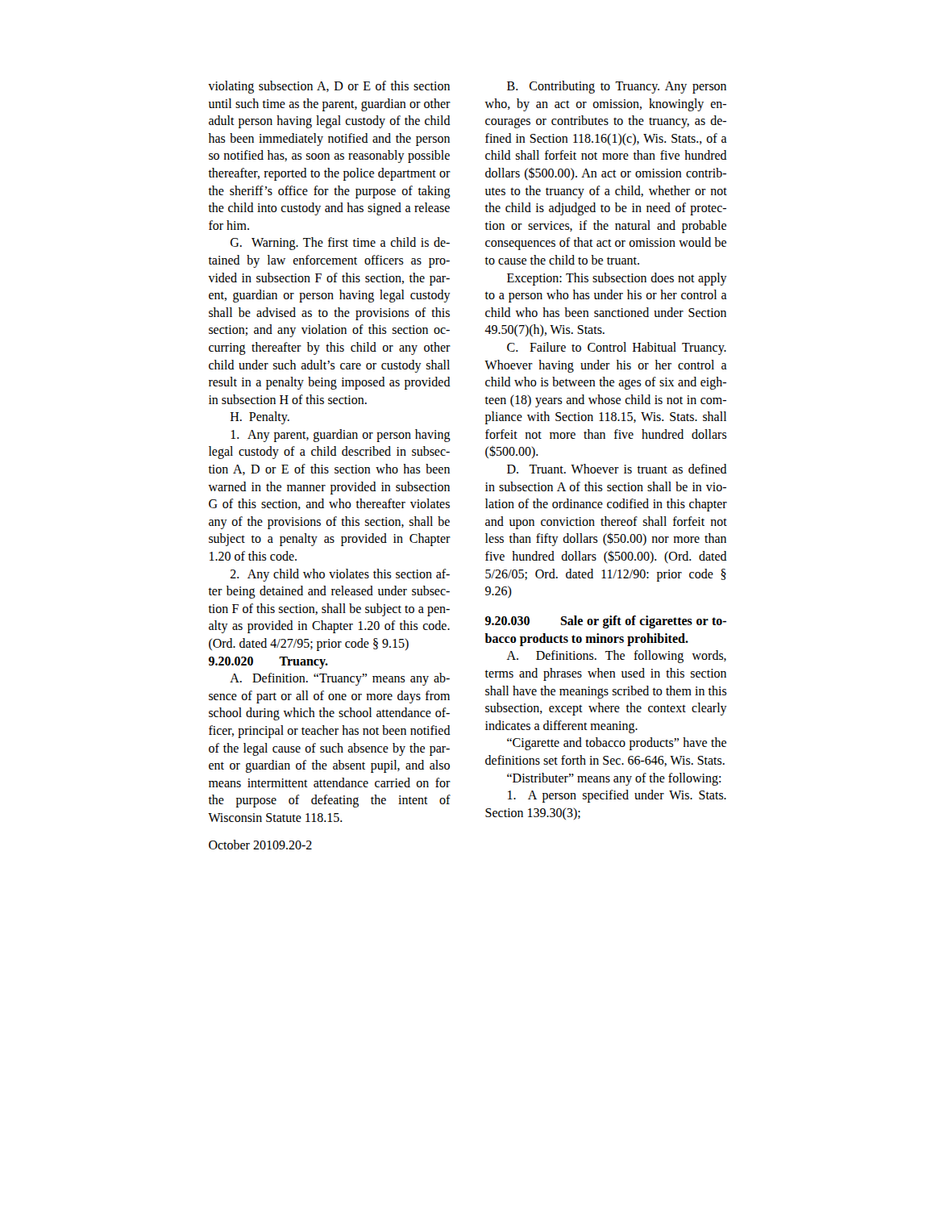violating subsection A, D or E of this section until such time as the parent, guardian or other adult person having legal custody of the child has been immediately notified and the person so notified has, as soon as reasonably possible thereafter, reported to the police department or the sheriff’s office for the purpose of taking the child into custody and has signed a release for him.
G. Warning. The first time a child is detained by law enforcement officers as provided in subsection F of this section, the parent, guardian or person having legal custody shall be advised as to the provisions of this section; and any violation of this section occurring thereafter by this child or any other child under such adult’s care or custody shall result in a penalty being imposed as provided in subsection H of this section.
H. Penalty.
1. Any parent, guardian or person having legal custody of a child described in subsection A, D or E of this section who has been warned in the manner provided in subsection G of this section, and who thereafter violates any of the provisions of this section, shall be subject to a penalty as provided in Chapter 1.20 of this code.
2. Any child who violates this section after being detained and released under subsection F of this section, shall be subject to a penalty as provided in Chapter 1.20 of this code. (Ord. dated 4/27/95; prior code § 9.15)
9.20.020 Truancy.
A. Definition. “Truancy” means any absence of part or all of one or more days from school during which the school attendance officer, principal or teacher has not been notified of the legal cause of such absence by the parent or guardian of the absent pupil, and also means intermittent attendance carried on for the purpose of defeating the intent of Wisconsin Statute 118.15.
B. Contributing to Truancy. Any person who, by an act or omission, knowingly encourages or contributes to the truancy, as defined in Section 118.16(1)(c), Wis. Stats., of a child shall forfeit not more than five hundred dollars ($500.00). An act or omission contributes to the truancy of a child, whether or not the child is adjudged to be in need of protection or services, if the natural and probable consequences of that act or omission would be to cause the child to be truant.
Exception: This subsection does not apply to a person who has under his or her control a child who has been sanctioned under Section 49.50(7)(h), Wis. Stats.
C. Failure to Control Habitual Truancy. Whoever having under his or her control a child who is between the ages of six and eighteen (18) years and whose child is not in compliance with Section 118.15, Wis. Stats. shall forfeit not more than five hundred dollars ($500.00).
D. Truant. Whoever is truant as defined in subsection A of this section shall be in violation of the ordinance codified in this chapter and upon conviction thereof shall forfeit not less than fifty dollars ($50.00) nor more than five hundred dollars ($500.00). (Ord. dated 5/26/05; Ord. dated 11/12/90: prior code § 9.26)
9.20.030 Sale or gift of cigarettes or tobacco products to minors prohibited.
A. Definitions. The following words, terms and phrases when used in this section shall have the meanings scribed to them in this subsection, except where the context clearly indicates a different meaning.
“Cigarette and tobacco products” have the definitions set forth in Sec. 66-646, Wis. Stats.
“Distributer” means any of the following:
1. A person specified under Wis. Stats. Section 139.30(3);
October 2010 9.20-2